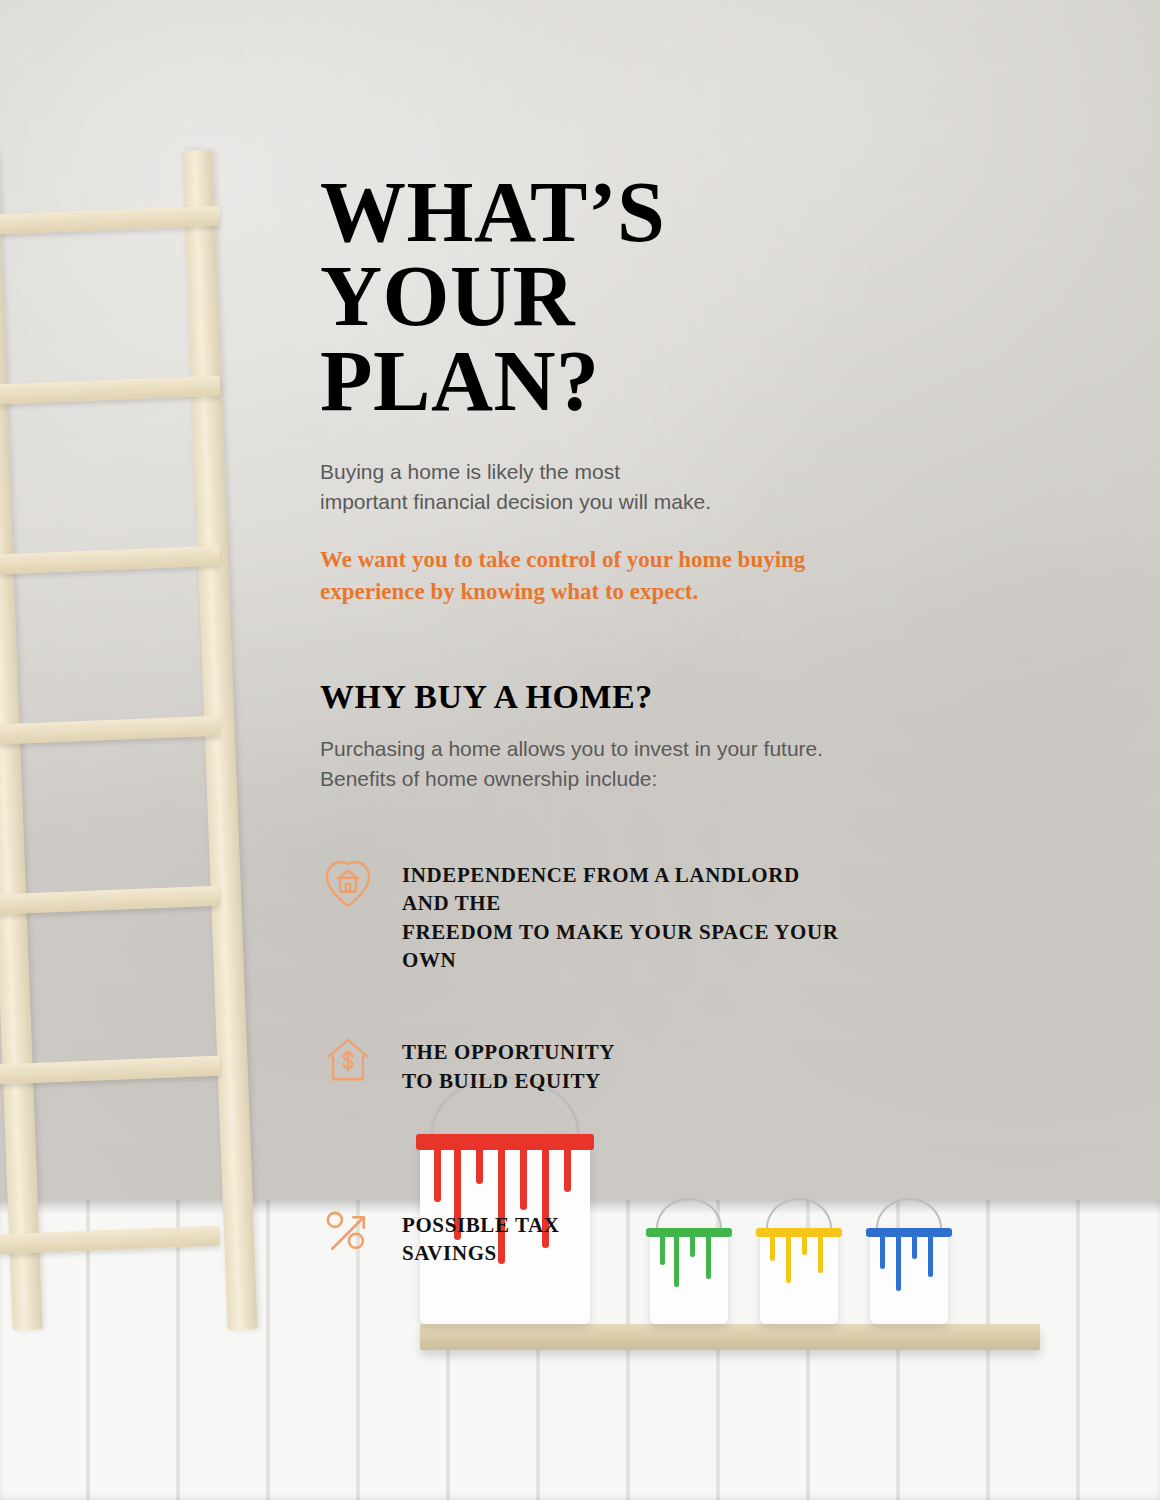WHAT’S
YOUR PLAN?
Buying a home is likely the most
important financial decision you will make.
We want you to take control of your home buying
experience by knowing what to expect.
WHY BUY A HOME?
Purchasing a home allows you to invest in your future.
Benefits of home ownership include:
Independence from a landlord and the
freedom to make your space your own
The opportunity
to build equity
Possible tax
savings